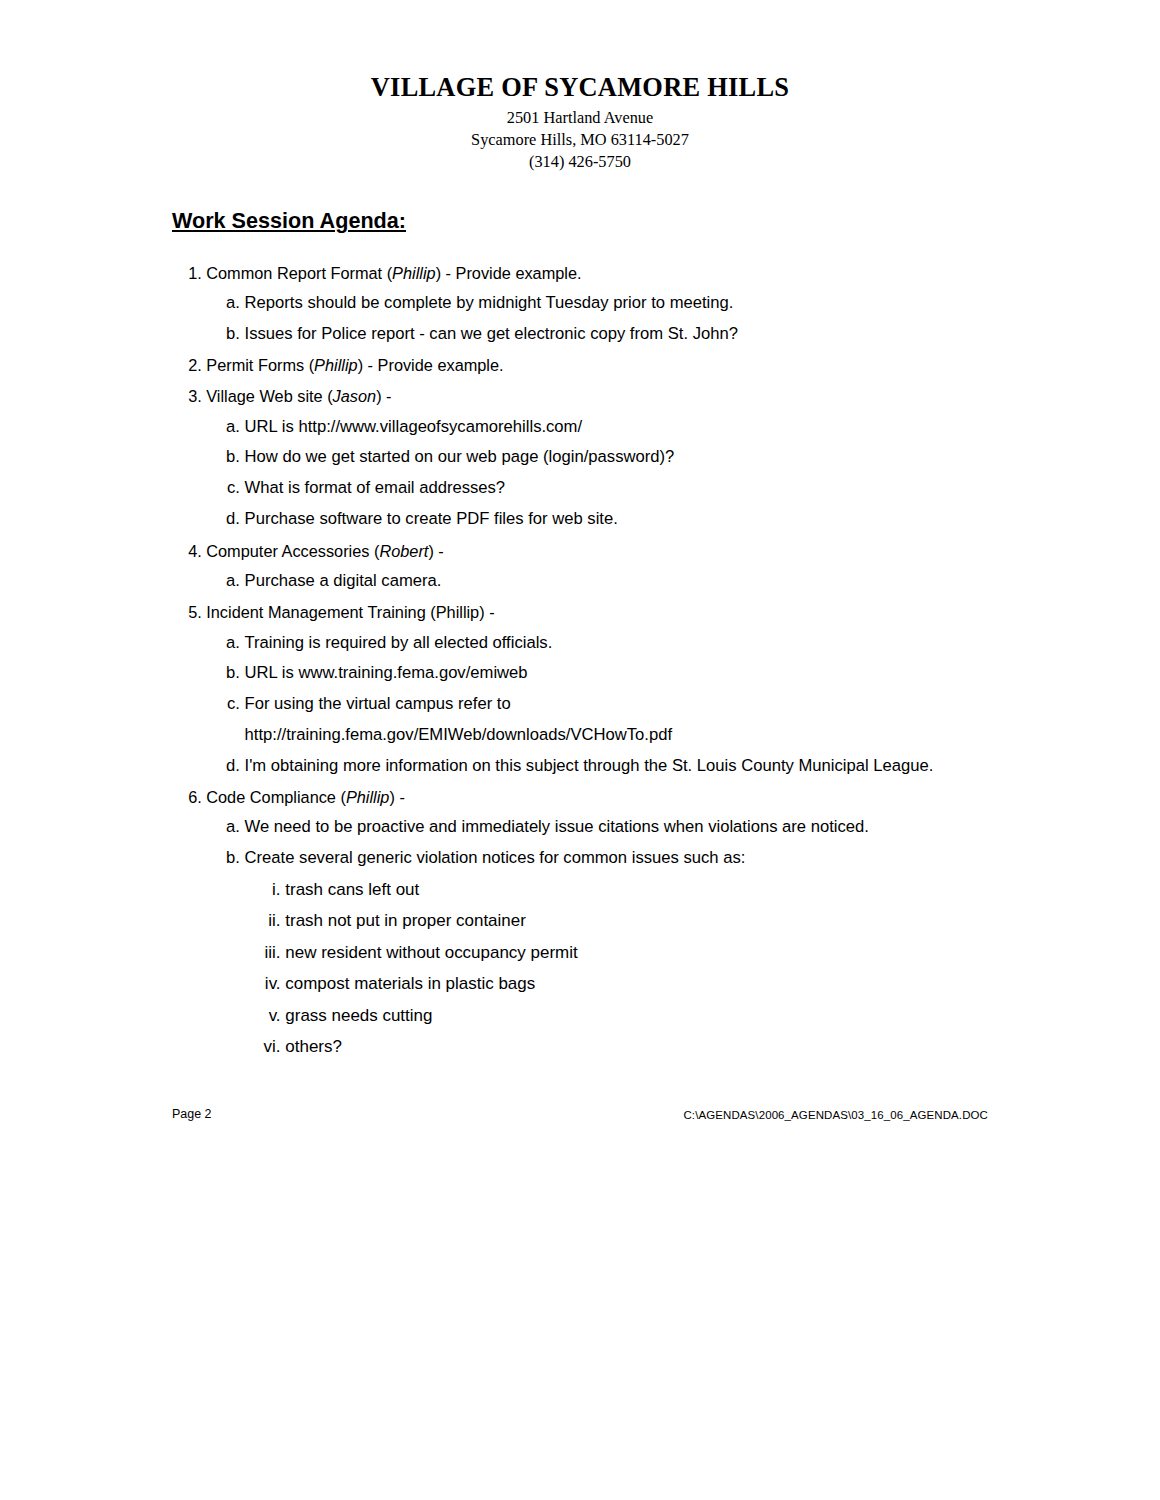VILLAGE OF SYCAMORE HILLS
2501 Hartland Avenue
Sycamore Hills, MO 63114-5027
(314) 426-5750
Work Session Agenda:
Common Report Format (Phillip) - Provide example.
Reports should be complete by midnight Tuesday prior to meeting.
Issues for Police report - can we get electronic copy from St. John?
Permit Forms (Phillip) - Provide example.
Village Web site (Jason) -
URL is http://www.villageofsycamorehills.com/
How do we get started on our web page (login/password)?
What is format of email addresses?
Purchase software to create PDF files for web site.
Computer Accessories (Robert) -
Purchase a digital camera.
Incident Management Training (Phillip) -
Training is required by all elected officials.
URL is www.training.fema.gov/emiweb
For using the virtual campus refer to
http://training.fema.gov/EMIWeb/downloads/VCHowTo.pdf
I'm obtaining more information on this subject through the St. Louis County Municipal League.
Code Compliance (Phillip) -
We need to be proactive and immediately issue citations when violations are noticed.
Create several generic violation notices for common issues such as:
trash cans left out
trash not put in proper container
new resident without occupancy permit
compost materials in plastic bags
grass needs cutting
others?
Page 2 C:\AGENDAS\2006_AGENDAS\03_16_06_AGENDA.DOC